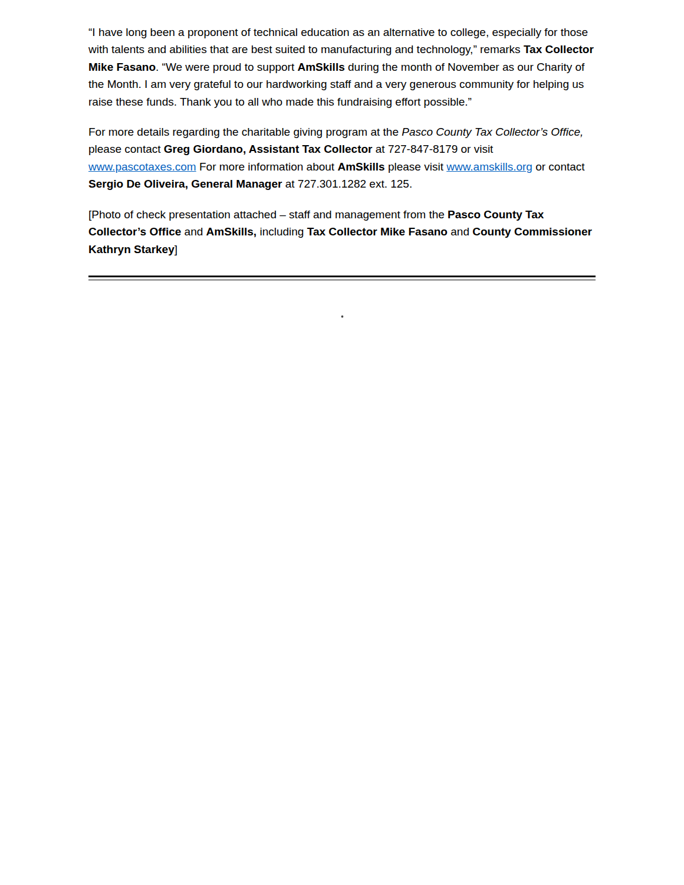“I have long been a proponent of technical education as an alternative to college, especially for those with talents and abilities that are best suited to manufacturing and technology,” remarks Tax Collector Mike Fasano. “We were proud to support AmSkills during the month of November as our Charity of the Month. I am very grateful to our hardworking staff and a very generous community for helping us raise these funds. Thank you to all who made this fundraising effort possible.”
For more details regarding the charitable giving program at the Pasco County Tax Collector’s Office, please contact Greg Giordano, Assistant Tax Collector at 727-847-8179 or visit www.pascotaxes.com For more information about AmSkills please visit www.amskills.org or contact Sergio De Oliveira, General Manager at 727.301.1282 ext. 125.
[Photo of check presentation attached – staff and management from the Pasco County Tax Collector’s Office and AmSkills, including Tax Collector Mike Fasano and County Commissioner Kathryn Starkey]